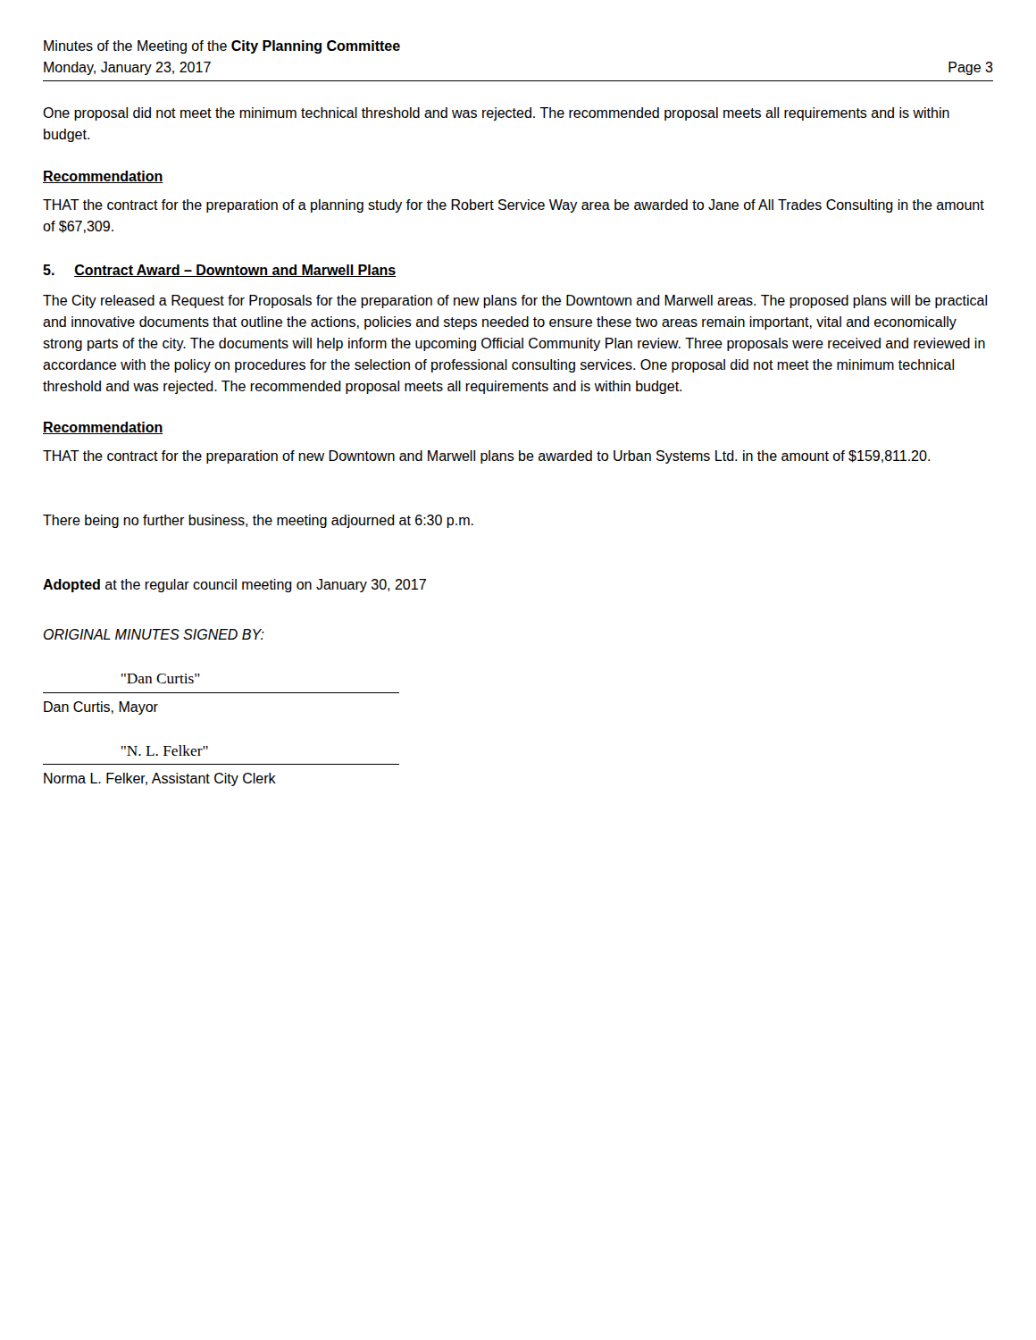Minutes of the Meeting of the City Planning Committee
Monday, January 23, 2017
Page 3
One proposal did not meet the minimum technical threshold and was rejected. The recommended proposal meets all requirements and is within budget.
Recommendation
THAT the contract for the preparation of a planning study for the Robert Service Way area be awarded to Jane of All Trades Consulting in the amount of $67,309.
5. Contract Award – Downtown and Marwell Plans
The City released a Request for Proposals for the preparation of new plans for the Downtown and Marwell areas. The proposed plans will be practical and innovative documents that outline the actions, policies and steps needed to ensure these two areas remain important, vital and economically strong parts of the city. The documents will help inform the upcoming Official Community Plan review. Three proposals were received and reviewed in accordance with the policy on procedures for the selection of professional consulting services. One proposal did not meet the minimum technical threshold and was rejected. The recommended proposal meets all requirements and is within budget.
Recommendation
THAT the contract for the preparation of new Downtown and Marwell plans be awarded to Urban Systems Ltd. in the amount of $159,811.20.
There being no further business, the meeting adjourned at 6:30 p.m.
Adopted at the regular council meeting on January 30, 2017
ORIGINAL MINUTES SIGNED BY:
"Dan Curtis" Dan Curtis, Mayor
"N. L. Felker" Norma L. Felker, Assistant City Clerk